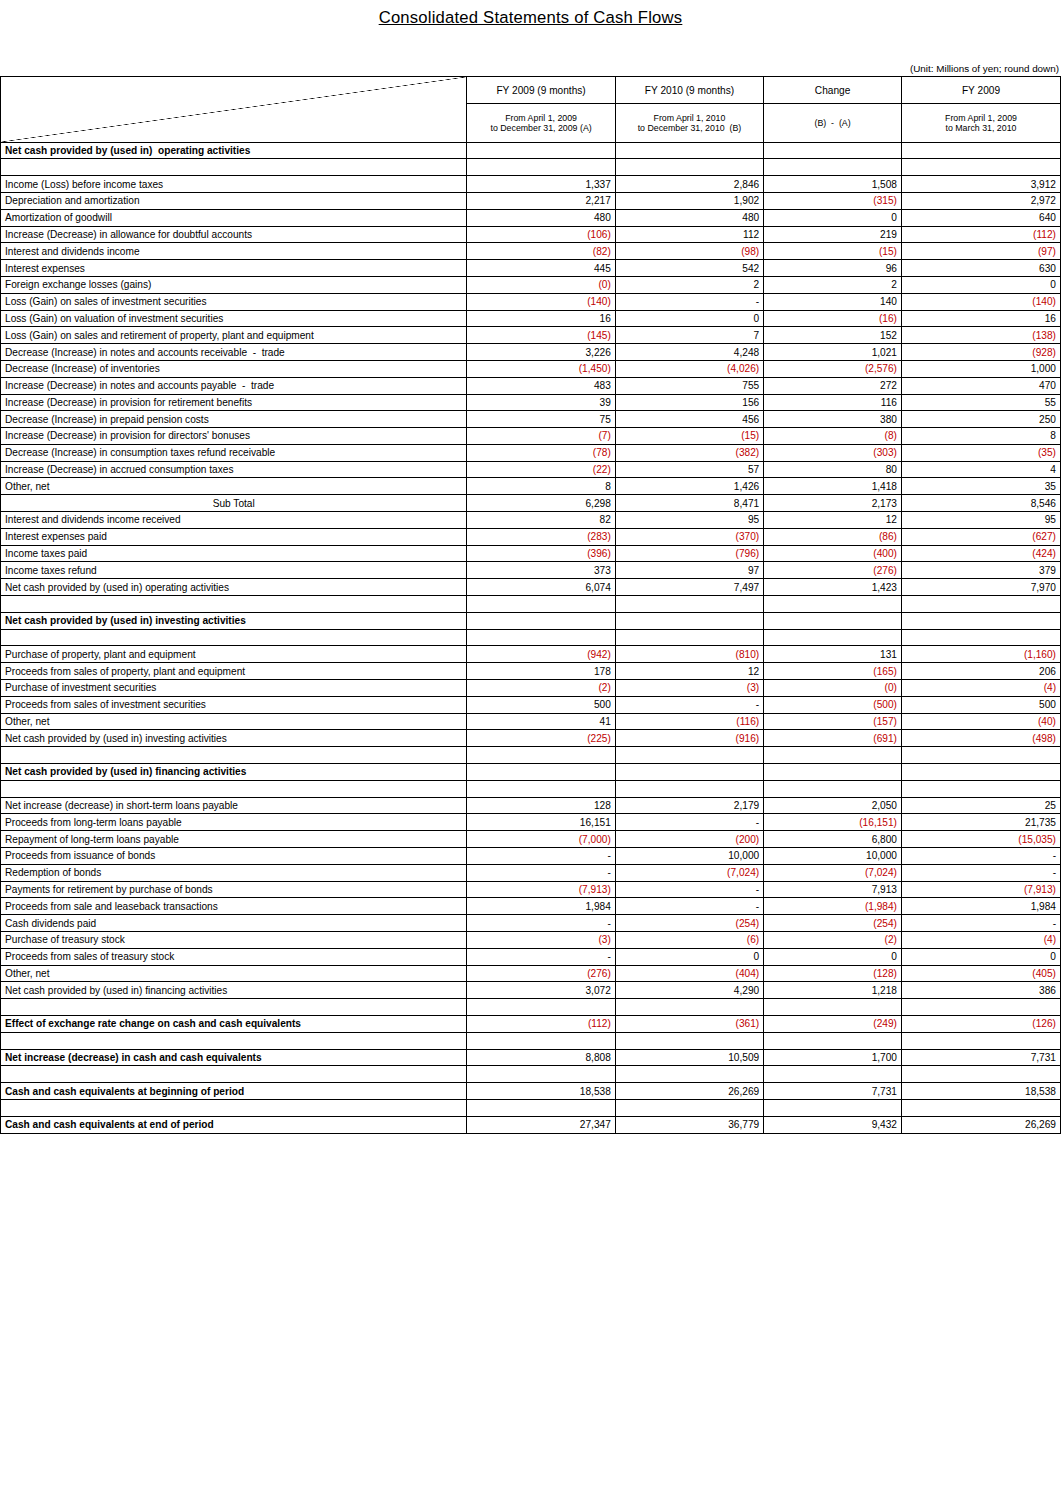Consolidated Statements of Cash Flows
(Unit: Millions of yen; round down)
| | FY 2009 (9 months) | FY 2010 (9 months) | Change | FY 2009 |
| --- | --- | --- | --- | --- |
| From April 1, 2009 to December 31, 2009 (A) | From April 1, 2010 to December 31, 2010 (B) | (B) - (A) | From April 1, 2009 to March 31, 2010 |
| Net cash provided by (used in) operating activities | | | | |
| Income (Loss) before income taxes | 1,337 | 2,846 | 1,508 | 3,912 |
| Depreciation and amortization | 2,217 | 1,902 | (315) | 2,972 |
| Amortization of goodwill | 480 | 480 | 0 | 640 |
| Increase (Decrease) in allowance for doubtful accounts | (106) | 112 | 219 | (112) |
| Interest and dividends income | (82) | (98) | (15) | (97) |
| Interest expenses | 445 | 542 | 96 | 630 |
| Foreign exchange losses (gains) | (0) | 2 | 2 | 0 |
| Loss (Gain) on sales of investment securities | (140) | - | 140 | (140) |
| Loss (Gain) on valuation of investment securities | 16 | 0 | (16) | 16 |
| Loss (Gain) on sales and retirement of property, plant and equipment | (145) | 7 | 152 | (138) |
| Decrease (Increase) in notes and accounts receivable - trade | 3,226 | 4,248 | 1,021 | (928) |
| Decrease (Increase) of inventories | (1,450) | (4,026) | (2,576) | 1,000 |
| Increase (Decrease) in notes and accounts payable - trade | 483 | 755 | 272 | 470 |
| Increase (Decrease) in provision for retirement benefits | 39 | 156 | 116 | 55 |
| Decrease (Increase) in prepaid pension costs | 75 | 456 | 380 | 250 |
| Increase (Decrease) in provision for directors' bonuses | (7) | (15) | (8) | 8 |
| Decrease (Increase) in consumption taxes refund receivable | (78) | (382) | (303) | (35) |
| Increase (Decrease) in accrued consumption taxes | (22) | 57 | 80 | 4 |
| Other, net | 8 | 1,426 | 1,418 | 35 |
| Sub Total | 6,298 | 8,471 | 2,173 | 8,546 |
| Interest and dividends income received | 82 | 95 | 12 | 95 |
| Interest expenses paid | (283) | (370) | (86) | (627) |
| Income taxes paid | (396) | (796) | (400) | (424) |
| Income taxes refund | 373 | 97 | (276) | 379 |
| Net cash provided by (used in) operating activities | 6,074 | 7,497 | 1,423 | 7,970 |
| Net cash provided by (used in) investing activities | | | | |
| Purchase of property, plant and equipment | (942) | (810) | 131 | (1,160) |
| Proceeds from sales of property, plant and equipment | 178 | 12 | (165) | 206 |
| Purchase of investment securities | (2) | (3) | (0) | (4) |
| Proceeds from sales of investment securities | 500 | - | (500) | 500 |
| Other, net | 41 | (116) | (157) | (40) |
| Net cash provided by (used in) investing activities | (225) | (916) | (691) | (498) |
| Net cash provided by (used in) financing activities | | | | |
| Net increase (decrease) in short-term loans payable | 128 | 2,179 | 2,050 | 25 |
| Proceeds from long-term loans payable | 16,151 | - | (16,151) | 21,735 |
| Repayment of long-term loans payable | (7,000) | (200) | 6,800 | (15,035) |
| Proceeds from issuance of bonds | - | 10,000 | 10,000 | - |
| Redemption of bonds | - | (7,024) | (7,024) | - |
| Payments for retirement by purchase of bonds | (7,913) | - | 7,913 | (7,913) |
| Proceeds from sale and leaseback transactions | 1,984 | - | (1,984) | 1,984 |
| Cash dividends paid | - | (254) | (254) | - |
| Purchase of treasury stock | (3) | (6) | (2) | (4) |
| Proceeds from sales of treasury stock | - | 0 | 0 | 0 |
| Other, net | (276) | (404) | (128) | (405) |
| Net cash provided by (used in) financing activities | 3,072 | 4,290 | 1,218 | 386 |
| Effect of exchange rate change on cash and cash equivalents | (112) | (361) | (249) | (126) |
| Net increase (decrease) in cash and cash equivalents | 8,808 | 10,509 | 1,700 | 7,731 |
| Cash and cash equivalents at beginning of period | 18,538 | 26,269 | 7,731 | 18,538 |
| Cash and cash equivalents at end of period | 27,347 | 36,779 | 9,432 | 26,269 |